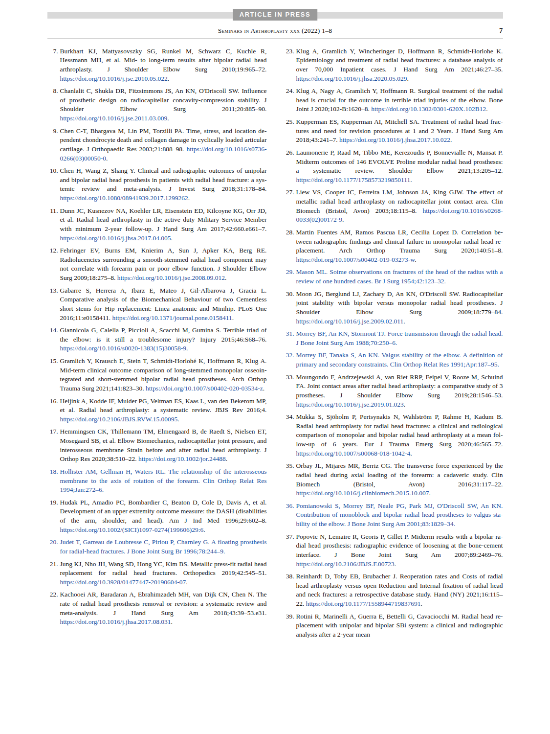ARTICLE IN PRESS
Seminars in Arthroplasty xxx (2022) 1–8
7
Burkhart KJ, Mattyasovszky SG, Runkel M, Schwarz C, Kuchle R, Hessmann MH, et al. Mid- to long-term results after bipolar radial head arthroplasty. J Shoulder Elbow Surg 2010;19:965–72. https://doi.org/10.1016/j.jse.2010.05.022.
Chanlalit C, Shukla DR, Fitzsimmons JS, An KN, O'Driscoll SW. Influence of prosthetic design on radiocapitellar concavity-compression stability. J Shoulder Elbow Surg 2011;20:885–90. https://doi.org/10.1016/j.jse.2011.03.009.
Chen C-T, Bhargava M, Lin PM, Torzilli PA. Time, stress, and location dependent chondrocyte death and collagen damage in cyclically loaded articular cartilage. J Orthopaedic Res 2003;21:888–98. https://doi.org/10.1016/s0736-0266(03)00050-0.
Chen H, Wang Z, Shang Y. Clinical and radiographic outcomes of unipolar and bipolar radial head prosthesis in patients with radial head fracture: a systemic review and meta-analysis. J Invest Surg 2018;31:178–84. https://doi.org/10.1080/08941939.2017.1299262.
Dunn JC, Kusnezov NA, Koehler LR, Eisenstein ED, Kilcoyne KG, Orr JD, et al. Radial head arthroplasty in the active duty Military Service Member with minimum 2-year follow-up. J Hand Surg Am 2017;42:660.e661–7. https://doi.org/10.1016/j.jhsa.2017.04.005.
Fehringer EV, Burns EM, Knierim A, Sun J, Apker KA, Berg RE. Radiolucencies surrounding a smooth-stemmed radial head component may not correlate with forearm pain or poor elbow function. J Shoulder Elbow Surg 2009;18:275–8. https://doi.org/10.1016/j.jse.2008.09.012.
Gabarre S, Herrera A, Ibarz E, Mateo J, Gil-Albarova J, Gracia L. Comparative analysis of the Biomechanical Behaviour of two Cementless short stems for Hip replacement: Linea anatomic and Minihip. PLoS One 2016;11:e0158411. https://doi.org/10.1371/journal.pone.0158411.
Giannicola G, Calella P, Piccioli A, Scacchi M, Gumina S. Terrible triad of the elbow: is it still a troublesome injury? Injury 2015;46:S68–76. https://doi.org/10.1016/s0020-1383(15)30058-9.
Gramlich Y, Krausch E, Stein T, Schmidt-Horlohé K, Hoffmann R, Klug A. Mid-term clinical outcome comparison of long-stemmed monopolar osseointegrated and short-stemmed bipolar radial head prostheses. Arch Orthop Trauma Surg 2021;141:823–30. https://doi.org/10.1007/s00402-020-03534-z.
Heijink A, Kodde IF, Mulder PG, Veltman ES, Kaas L, van den Bekerom MP, et al. Radial head arthroplasty: a systematic review. JBJS Rev 2016;4. https://doi.org/10.2106/JBJS.RVW.15.00095.
Hemmingsen CK, Thillemann TM, Elmengaard B, de Raedt S, Nielsen ET, Mosegaard SB, et al. Elbow Biomechanics, radiocapitellar joint pressure, and interosseous membrane Strain before and after radial head arthroplasty. J Orthop Res 2020;38:510–22. https://doi.org/10.1002/jor.24488.
Hollister AM, Gellman H, Waters RL. The relationship of the interosseous membrane to the axis of rotation of the forearm. Clin Orthop Relat Res 1994;Jan:272–6.
Hudak PL, Amadio PC, Bombardier C, Beaton D, Cole D, Davis A, et al. Development of an upper extremity outcome measure: the DASH (disabilities of the arm, shoulder, and head). Am J Ind Med 1996;29:602–8. https://doi.org/10.1002/(SICI)1097-0274(199606)29:6.
Judet T, Garreau de Loubresse C, Piriou P, Charnley G. A floating prosthesis for radial-head fractures. J Bone Joint Surg Br 1996;78:244–9.
Jung KJ, Nho JH, Wang SD, Hong YC, Kim BS. Metallic press-fit radial head replacement for radial head fractures. Orthopedics 2019;42:545–51. https://doi.org/10.3928/01477447-20190604-07.
Kachooei AR, Baradaran A, Ebrahimzadeh MH, van Dijk CN, Chen N. The rate of radial head prosthesis removal or revision: a systematic review and meta-analysis. J Hand Surg Am 2018;43:39–53.e31. https://doi.org/10.1016/j.jhsa.2017.08.031.
Klug A, Gramlich Y, Wincheringer D, Hoffmann R, Schmidt-Horlohe K. Epidemiology and treatment of radial head fractures: a database analysis of over 70,000 Inpatient cases. J Hand Surg Am 2021;46:27–35. https://doi.org/10.1016/j.jhsa.2020.05.029.
Klug A, Nagy A, Gramlich Y, Hoffmann R. Surgical treatment of the radial head is crucial for the outcome in terrible triad injuries of the elbow. Bone Joint J 2020;102-B:1620–8. https://doi.org/10.1302/0301-620X.102B12.
Kupperman ES, Kupperman AI, Mitchell SA. Treatment of radial head fractures and need for revision procedures at 1 and 2 Years. J Hand Surg Am 2018;43:241–7. https://doi.org/10.1016/j.jhsa.2017.10.022.
Laumonerie P, Raad M, Tibbo ME, Kerezoudis P, Bonnevialle N, Mansat P. Midterm outcomes of 146 EVOLVE Proline modular radial head prostheses: a systematic review. Shoulder Elbow 2021;13:205–12. https://doi.org/10.1177/1758573219850111.
Liew VS, Cooper IC, Ferreira LM, Johnson JA, King GJW. The effect of metallic radial head arthroplasty on radiocapitellar joint contact area. Clin Biomech (Bristol, Avon) 2003;18:115–8. https://doi.org/10.1016/s0268-0033(02)00172-9.
Martin Fuentes AM, Ramos Pascua LR, Cecilia Lopez D. Correlation between radiographic findings and clinical failure in monopolar radial head replacement. Arch Orthop Trauma Surg 2020;140:51–8. https://doi.org/10.1007/s00402-019-03273-w.
Mason ML. Soime observations on fractures of the head of the radius with a review of one hundred cases. Br J Surg 1954;42:123–32.
Moon JG, Berglund LJ, Zachary D, An KN, O'Driscoll SW. Radiocapitellar joint stability with bipolar versus monopolar radial head prostheses. J Shoulder Elbow Surg 2009;18:779–84. https://doi.org/10.1016/j.jse.2009.02.011.
Morrey BF, An KN, Stormont TJ. Force transmission through the radial head. J Bone Joint Surg Am 1988;70:250–6.
Morrey BF, Tanaka S, An KN. Valgus stability of the elbow. A definition of primary and secondary constraints. Clin Orthop Relat Res 1991;Apr:187–95.
Moungondo F, Andrzejewski A, van Riet RRP, Feipel V, Rooze M, Schuind FA. Joint contact areas after radial head arthroplasty: a comparative study of 3 prostheses. J Shoulder Elbow Surg 2019;28:1546–53. https://doi.org/10.1016/j.jse.2019.01.023.
Mukka S, Sjöholm P, Perisynakis N, Wahlström P, Rahme H, Kadum B. Radial head arthroplasty for radial head fractures: a clinical and radiological comparison of monopolar and bipolar radial head arthroplasty at a mean follow-up of 6 years. Eur J Trauma Emerg Surg 2020;46:565–72. https://doi.org/10.1007/s00068-018-1042-4.
Orbay JL, Mijares MR, Berriz CG. The transverse force experienced by the radial head during axial loading of the forearm: a cadaveric study. Clin Biomech (Bristol, Avon) 2016;31:117–22. https://doi.org/10.1016/j.clinbiomech.2015.10.007.
Pomianowski S, Morrey BF, Neale PG, Park MJ, O'Driscoll SW, An KN. Contribution of monoblock and bipolar radial head prostheses to valgus stability of the elbow. J Bone Joint Surg Am 2001;83:1829–34.
Popovic N, Lemaire R, Georis P, Gillet P. Midterm results with a bipolar radial head prosthesis: radiographic evidence of loosening at the bone-cement interface. J Bone Joint Surg Am 2007;89:2469–76. https://doi.org/10.2106/JBJS.F.00723.
Reinhardt D, Toby EB, Brubacher J. Reoperation rates and Costs of radial head arthroplasty versus open Reduction and Internal fixation of radial head and neck fractures: a retrospective database study. Hand (NY) 2021;16:115–22. https://doi.org/10.1177/1558944719837691.
Rotini R, Marinelli A, Guerra E, Bettelli G, Cavaciocchi M. Radial head replacement with unipolar and bipolar SBi system: a clinical and radiographic analysis after a 2-year mean